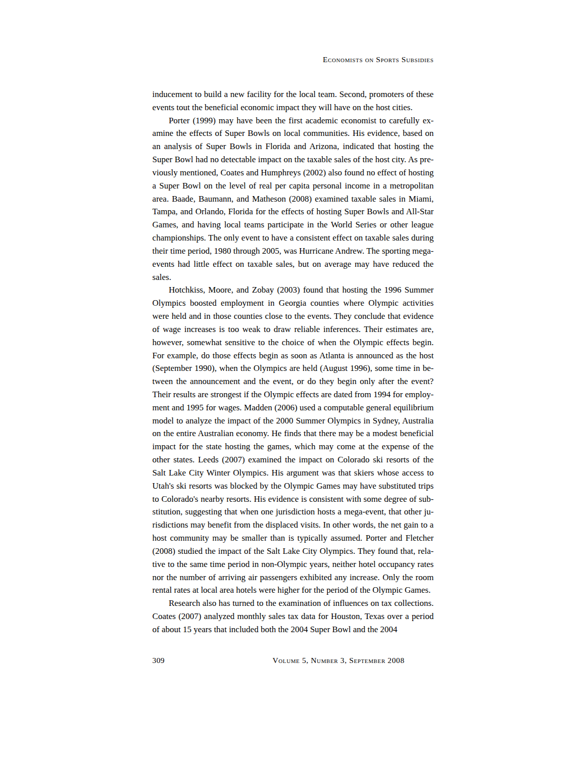Economists on Sports Subsidies
inducement to build a new facility for the local team. Second, promoters of these events tout the beneficial economic impact they will have on the host cities.
Porter (1999) may have been the first academic economist to carefully examine the effects of Super Bowls on local communities. His evidence, based on an analysis of Super Bowls in Florida and Arizona, indicated that hosting the Super Bowl had no detectable impact on the taxable sales of the host city. As previously mentioned, Coates and Humphreys (2002) also found no effect of hosting a Super Bowl on the level of real per capita personal income in a metropolitan area. Baade, Baumann, and Matheson (2008) examined taxable sales in Miami, Tampa, and Orlando, Florida for the effects of hosting Super Bowls and All-Star Games, and having local teams participate in the World Series or other league championships. The only event to have a consistent effect on taxable sales during their time period, 1980 through 2005, was Hurricane Andrew. The sporting mega-events had little effect on taxable sales, but on average may have reduced the sales.
Hotchkiss, Moore, and Zobay (2003) found that hosting the 1996 Summer Olympics boosted employment in Georgia counties where Olympic activities were held and in those counties close to the events. They conclude that evidence of wage increases is too weak to draw reliable inferences. Their estimates are, however, somewhat sensitive to the choice of when the Olympic effects begin. For example, do those effects begin as soon as Atlanta is announced as the host (September 1990), when the Olympics are held (August 1996), some time in between the announcement and the event, or do they begin only after the event? Their results are strongest if the Olympic effects are dated from 1994 for employment and 1995 for wages. Madden (2006) used a computable general equilibrium model to analyze the impact of the 2000 Summer Olympics in Sydney, Australia on the entire Australian economy. He finds that there may be a modest beneficial impact for the state hosting the games, which may come at the expense of the other states. Leeds (2007) examined the impact on Colorado ski resorts of the Salt Lake City Winter Olympics. His argument was that skiers whose access to Utah's ski resorts was blocked by the Olympic Games may have substituted trips to Colorado's nearby resorts. His evidence is consistent with some degree of substitution, suggesting that when one jurisdiction hosts a mega-event, that other jurisdictions may benefit from the displaced visits. In other words, the net gain to a host community may be smaller than is typically assumed. Porter and Fletcher (2008) studied the impact of the Salt Lake City Olympics. They found that, relative to the same time period in non-Olympic years, neither hotel occupancy rates nor the number of arriving air passengers exhibited any increase. Only the room rental rates at local area hotels were higher for the period of the Olympic Games.
Research also has turned to the examination of influences on tax collections. Coates (2007) analyzed monthly sales tax data for Houston, Texas over a period of about 15 years that included both the 2004 Super Bowl and the 2004
309 Volume 5, Number 3, September 2008